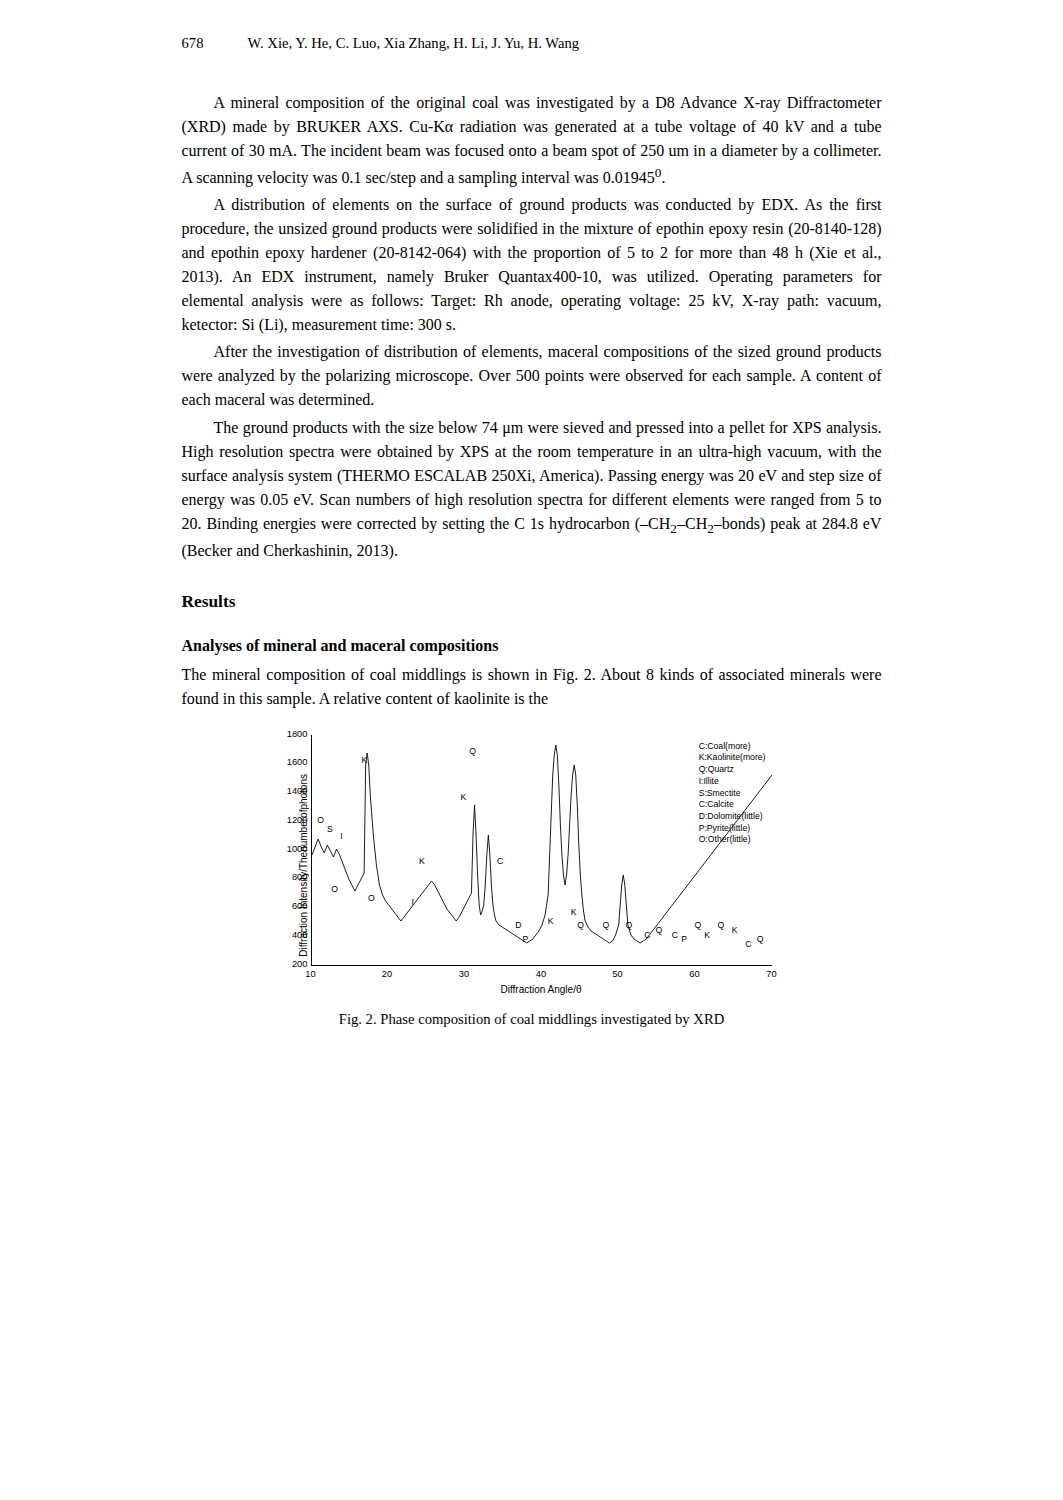678 W. Xie, Y. He, C. Luo, Xia Zhang, H. Li, J. Yu, H. Wang
A mineral composition of the original coal was investigated by a D8 Advance X-ray Diffractometer (XRD) made by BRUKER AXS. Cu-Kα radiation was generated at a tube voltage of 40 kV and a tube current of 30 mA. The incident beam was focused onto a beam spot of 250 um in a diameter by a collimeter. A scanning velocity was 0.1 sec/step and a sampling interval was 0.019450.
A distribution of elements on the surface of ground products was conducted by EDX. As the first procedure, the unsized ground products were solidified in the mixture of epothin epoxy resin (20-8140-128) and epothin epoxy hardener (20-8142-064) with the proportion of 5 to 2 for more than 48 h (Xie et al., 2013). An EDX instrument, namely Bruker Quantax400-10, was utilized. Operating parameters for elemental analysis were as follows: Target: Rh anode, operating voltage: 25 kV, X-ray path: vacuum, ketector: Si (Li), measurement time: 300 s.
After the investigation of distribution of elements, maceral compositions of the sized ground products were analyzed by the polarizing microscope. Over 500 points were observed for each sample. A content of each maceral was determined.
The ground products with the size below 74 μm were sieved and pressed into a pellet for XPS analysis. High resolution spectra were obtained by XPS at the room temperature in an ultra-high vacuum, with the surface analysis system (THERMO ESCALAB 250Xi, America). Passing energy was 20 eV and step size of energy was 0.05 eV. Scan numbers of high resolution spectra for different elements were ranged from 5 to 20. Binding energies were corrected by setting the C 1s hydrocarbon (–CH2–CH2–bonds) peak at 284.8 eV (Becker and Cherkashinin, 2013).
Results
Analyses of mineral and maceral compositions
The mineral composition of coal middlings is shown in Fig. 2. About 8 kinds of associated minerals were found in this sample. A relative content of kaolinite is the
Diffraction Intensity/Thenumberofphotons
1800 1600 1400 1200 1000 800 600 400 200
C:Coal(more)
K:Kaolinite(more)
Q:Quartz
I:Illite
S:Smectite
C:Calcite
D:Dolomite(little)
P:Pyrite(little)
O:Other(little)
O S I O O K I K Q K C D P K K Q Q Q C Q C P Q K Q K C Q
10 20 30 40 50 60 70
Diffraction Angle/θ
Fig. 2. Phase composition of coal middlings investigated by XRD